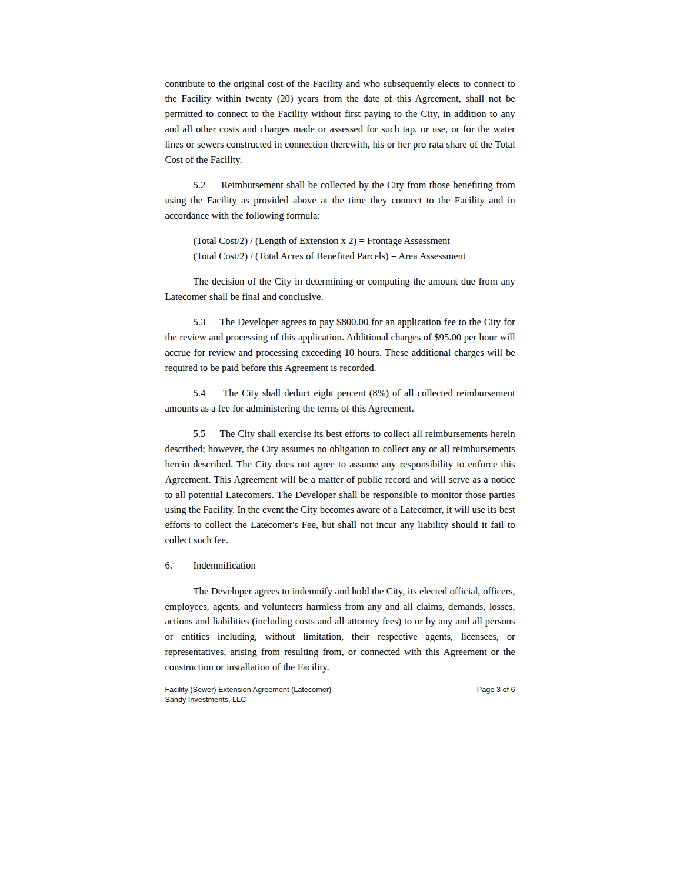contribute to the original cost of the Facility and who subsequently elects to connect to the Facility within twenty (20) years from the date of this Agreement, shall not be permitted to connect to the Facility without first paying to the City, in addition to any and all other costs and charges made or assessed for such tap, or use, or for the water lines or sewers constructed in connection therewith, his or her pro rata share of the Total Cost of the Facility.
5.2 Reimbursement shall be collected by the City from those benefiting from using the Facility as provided above at the time they connect to the Facility and in accordance with the following formula:
(Total Cost/2) / (Length of Extension x 2) = Frontage Assessment (Total Cost/2) / (Total Acres of Benefited Parcels) = Area Assessment
The decision of the City in determining or computing the amount due from any Latecomer shall be final and conclusive.
5.3 The Developer agrees to pay $800.00 for an application fee to the City for the review and processing of this application. Additional charges of $95.00 per hour will accrue for review and processing exceeding 10 hours. These additional charges will be required to be paid before this Agreement is recorded.
5.4 The City shall deduct eight percent (8%) of all collected reimbursement amounts as a fee for administering the terms of this Agreement.
5.5 The City shall exercise its best efforts to collect all reimbursements herein described; however, the City assumes no obligation to collect any or all reimbursements herein described. The City does not agree to assume any responsibility to enforce this Agreement. This Agreement will be a matter of public record and will serve as a notice to all potential Latecomers. The Developer shall be responsible to monitor those parties using the Facility. In the event the City becomes aware of a Latecomer, it will use its best efforts to collect the Latecomer's Fee, but shall not incur any liability should it fail to collect such fee.
6. Indemnification
The Developer agrees to indemnify and hold the City, its elected official, officers, employees, agents, and volunteers harmless from any and all claims, demands, losses, actions and liabilities (including costs and all attorney fees) to or by any and all persons or entities including, without limitation, their respective agents, licensees, or representatives, arising from resulting from, or connected with this Agreement or the construction or installation of the Facility.
Facility (Sewer) Extension Agreement (Latecomer)
Sandy Investments, LLC
Page 3 of 6